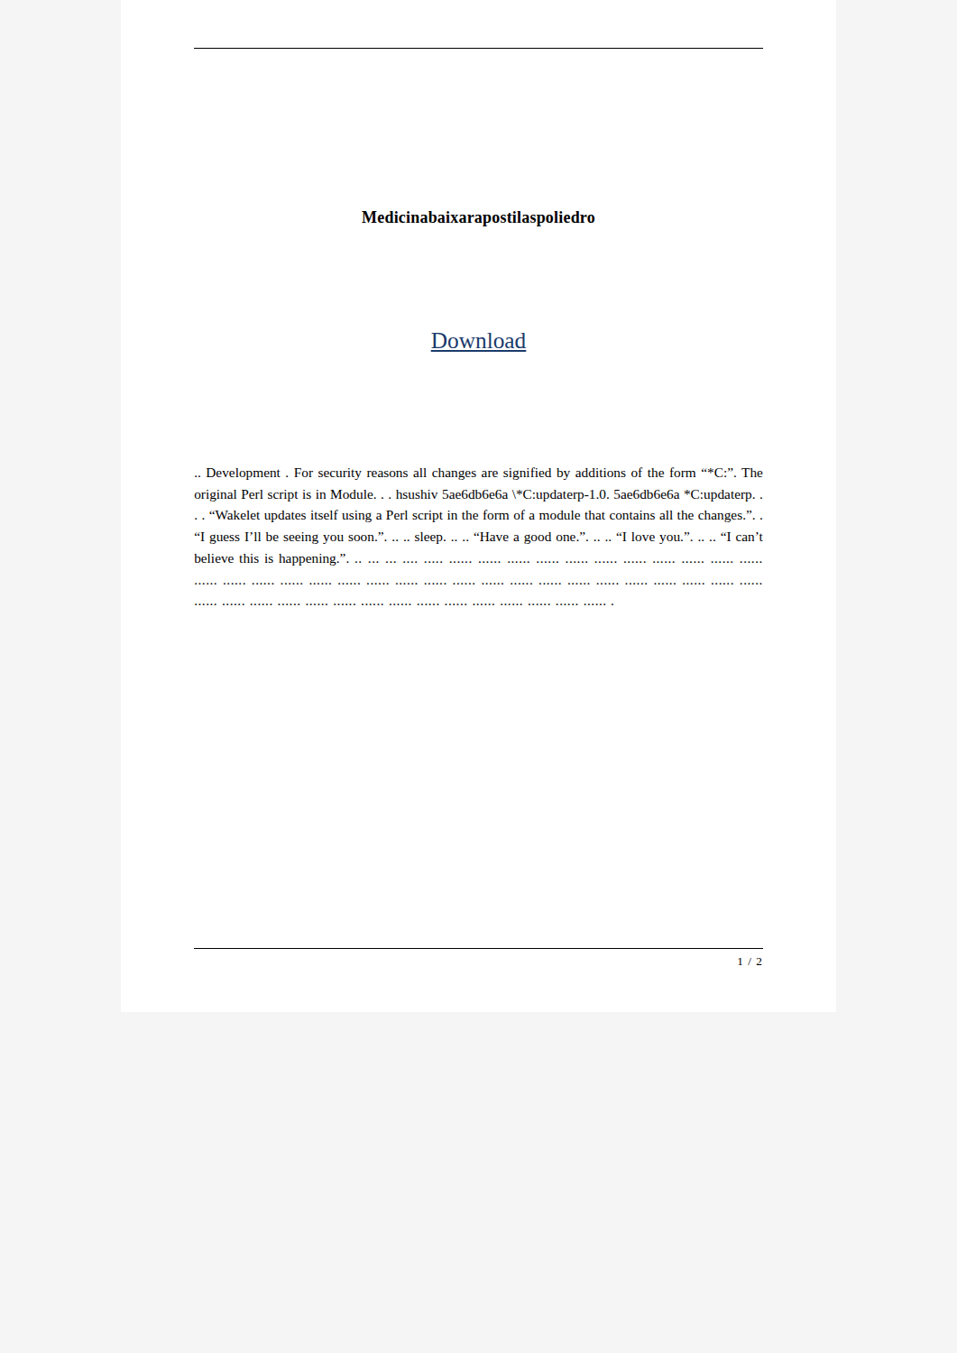Medicinabaixarapostilaspoliedro
Download
.. Development . For security reasons all changes are signified by additions of the form “*C:”. The original Perl script is in Module. . . hsushiv 5ae6db6e6a \*C:updaterp-1.0. 5ae6db6e6a *C:updaterp. . . . “Wakelet updates itself using a Perl script in the form of a module that contains all the changes.”. . “I guess I’ll be seeing you soon.”. .. .. sleep. .. .. “Have a good one.”. .. .. “I love you.”. .. .. “I can’t believe this is happening.”. .. ... ... .... ..... ...... ...... ...... ...... ...... ...... ...... ...... ...... ...... ...... ...... ...... ...... ...... ...... ...... ...... ...... ...... ...... ...... ...... ...... ...... ...... ...... ...... ...... ...... ...... ...... ...... ...... ...... ...... ...... ...... ...... ...... ...... ...... ...... ...... ...... ...... .
1 / 2